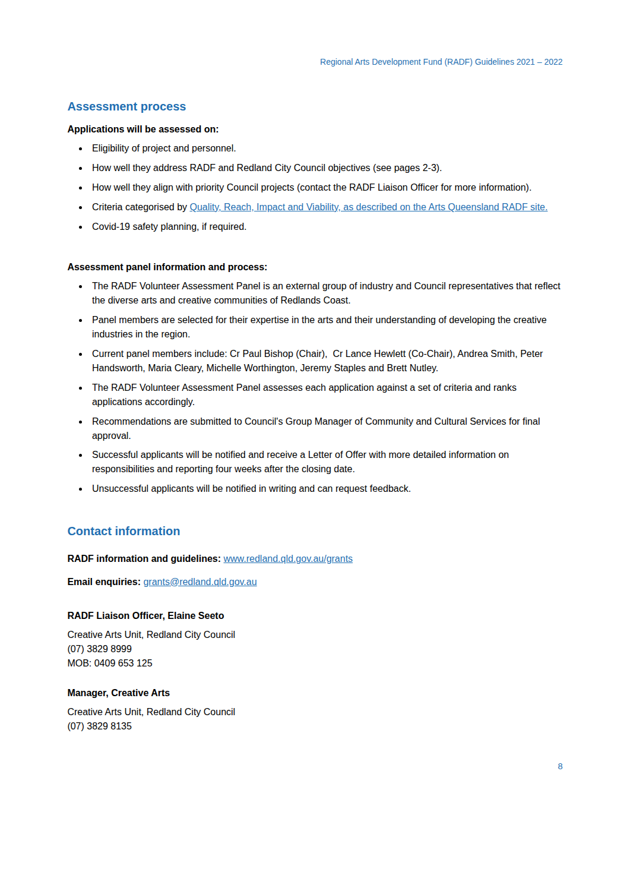Regional Arts Development Fund (RADF) Guidelines 2021 – 2022
Assessment process
Applications will be assessed on:
Eligibility of project and personnel.
How well they address RADF and Redland City Council objectives (see pages 2-3).
How well they align with priority Council projects (contact the RADF Liaison Officer for more information).
Criteria categorised by Quality, Reach, Impact and Viability, as described on the Arts Queensland RADF site.
Covid-19 safety planning, if required.
Assessment panel information and process:
The RADF Volunteer Assessment Panel is an external group of industry and Council representatives that reflect the diverse arts and creative communities of Redlands Coast.
Panel members are selected for their expertise in the arts and their understanding of developing the creative industries in the region.
Current panel members include: Cr Paul Bishop (Chair), Cr Lance Hewlett (Co-Chair), Andrea Smith, Peter Handsworth, Maria Cleary, Michelle Worthington, Jeremy Staples and Brett Nutley.
The RADF Volunteer Assessment Panel assesses each application against a set of criteria and ranks applications accordingly.
Recommendations are submitted to Council's Group Manager of Community and Cultural Services for final approval.
Successful applicants will be notified and receive a Letter of Offer with more detailed information on responsibilities and reporting four weeks after the closing date.
Unsuccessful applicants will be notified in writing and can request feedback.
Contact information
RADF information and guidelines: www.redland.qld.gov.au/grants
Email enquiries: grants@redland.qld.gov.au
RADF Liaison Officer, Elaine Seeto
Creative Arts Unit, Redland City Council
(07) 3829 8999
MOB: 0409 653 125
Manager, Creative Arts
Creative Arts Unit, Redland City Council
(07) 3829 8135
8